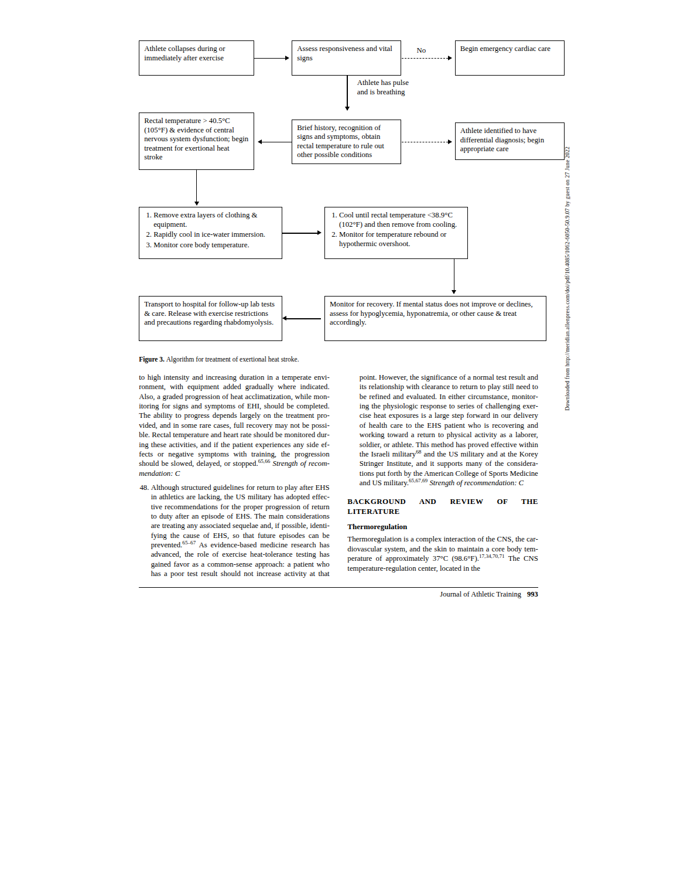Downloaded from http://meridian.allenpress.com/doi/pdf/10.4085/1062-6050-50.9.07 by guest on 27 June 2022
Athlete collapses during or immediately after exercise
Assess responsiveness and vital signs
Begin emergency cardiac care
No
Athlete has pulse
and is breathing
Rectal temperature > 40.5°C (105°F) & evidence of central nervous system dysfunction; begin treatment for exertional heat stroke
Brief history, recognition of signs and symptoms, obtain rectal temperature to rule out other possible conditions
Athlete identified to have differential diagnosis; begin appropriate care
Remove extra layers of clothing & equipment.
Rapidly cool in ice-water immersion.
Monitor core body temperature.
Cool until rectal temperature <38.9°C (102°F) and then remove from cooling.
Monitor for temperature rebound or hypothermic overshoot.
Monitor for recovery. If mental status does not improve or declines, assess for hypoglycemia, hyponatremia, or other cause & treat accordingly.
Transport to hospital for follow-up lab tests & care. Release with exercise restrictions and precautions regarding rhabdomyolysis.
Figure 3. Algorithm for treatment of exertional heat stroke.
to high intensity and increasing duration in a temperate environment, with equipment added gradually where indicated. Also, a graded progression of heat acclimatization, while monitoring for signs and symptoms of EHI, should be completed. The ability to progress depends largely on the treatment provided, and in some rare cases, full recovery may not be possible. Rectal temperature and heart rate should be monitored during these activities, and if the patient experiences any side effects or negative symptoms with training, the progression should be slowed, delayed, or stopped.65,66 Strength of recommendation: C
Although structured guidelines for return to play after EHS in athletics are lacking, the US military has adopted effective recommendations for the proper progression of return to duty after an episode of EHS. The main considerations are treating any associated sequelae and, if possible, identifying the cause of EHS, so that future episodes can be prevented.65–67 As evidence-based medicine research has advanced, the role of exercise heat-tolerance testing has gained favor as a common-sense approach: a patient who has a poor test result should not increase activity at that point. However, the significance of a normal test result and its relationship with clearance to return to play still need to be refined and evaluated. In either circumstance, monitoring the physiologic response to series of challenging exercise heat exposures is a large step forward in our delivery of health care to the EHS patient who is recovering and working toward a return to physical activity as a laborer, soldier, or athlete. This method has proved effective within the Israeli military68 and the US military and at the Korey Stringer Institute, and it supports many of the considerations put forth by the American College of Sports Medicine and US military.65,67,69 Strength of recommendation: C
Background and Review of the Literature
Thermoregulation
Thermoregulation is a complex interaction of the CNS, the cardiovascular system, and the skin to maintain a core body temperature of approximately 37°C (98.6°F).17,34,70,71 The CNS temperature-regulation center, located in the
Journal of Athletic Training 993